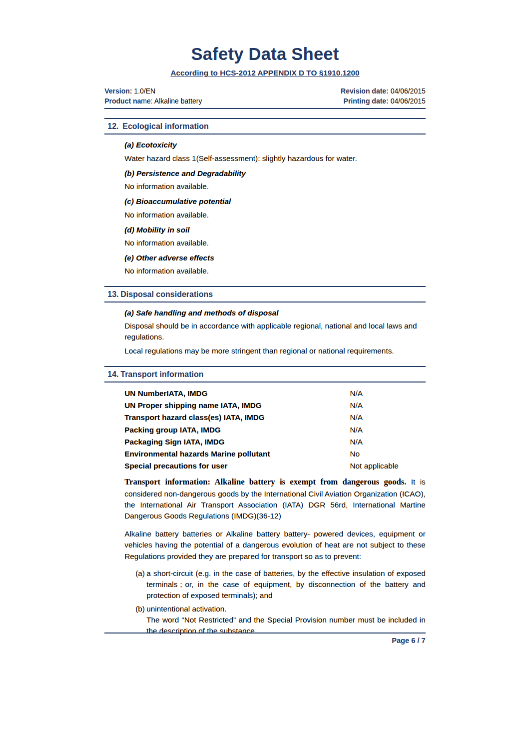Safety Data Sheet
According to HCS-2012 APPENDIX D TO §1910.1200
| Version: 1.0/EN | Revision date: 04/06/2015 |
| Product na me: Alkaline battery | Printing date: 04/06/2015 |
12. Ecological information
(a) Ecotoxicity
Water hazard class 1(Self-assessment): slightly hazardous for water.
(b) Persistence and Degradability
No information available.
(c) Bioaccumulative potential
No information available.
(d) Mobility in soil
No information available.
(e) Other adverse effects
No information available.
13. Disposal considerations
(a) Safe handling and methods of disposal
Disposal should be in accordance with applicable regional, national and local laws and regulations.
Local regulations may be more stringent than regional or national requirements.
14. Transport information
| UN NumberIATA, IMDG | N/A |
| UN Proper shipping name IATA, IMDG | N/A |
| Transport hazard class(es) IATA, IMDG | N/A |
| Packing group IATA, IMDG | N/A |
| Packaging Sign IATA, IMDG | N/A |
| Environmental hazards Marine pollutant | No |
| Special precautions for user | Not applicable |
Transport information: Alkaline battery is exempt from dangerous goods. It is considered non-dangerous goods by the International Civil Aviation Organization (ICAO), the International Air Transport Association (IATA) DGR 56rd, International Martine Dangerous Goods Regulations (IMDG)(36-12)
Alkaline battery batteries or Alkaline battery battery- powered devices, equipment or vehicles having the potential of a dangerous evolution of heat are not subject to these Regulations provided they are prepared for transport so as to prevent:
(a) a short-circuit (e.g. in the case of batteries, by the effective insulation of exposed terminals；or, in the case of equipment, by disconnection of the battery and protection of exposed terminals); and
(b) unintentional activation.
The word “Not Restricted” and the Special Provision number must be included in the description of the substance
Page 6 / 7